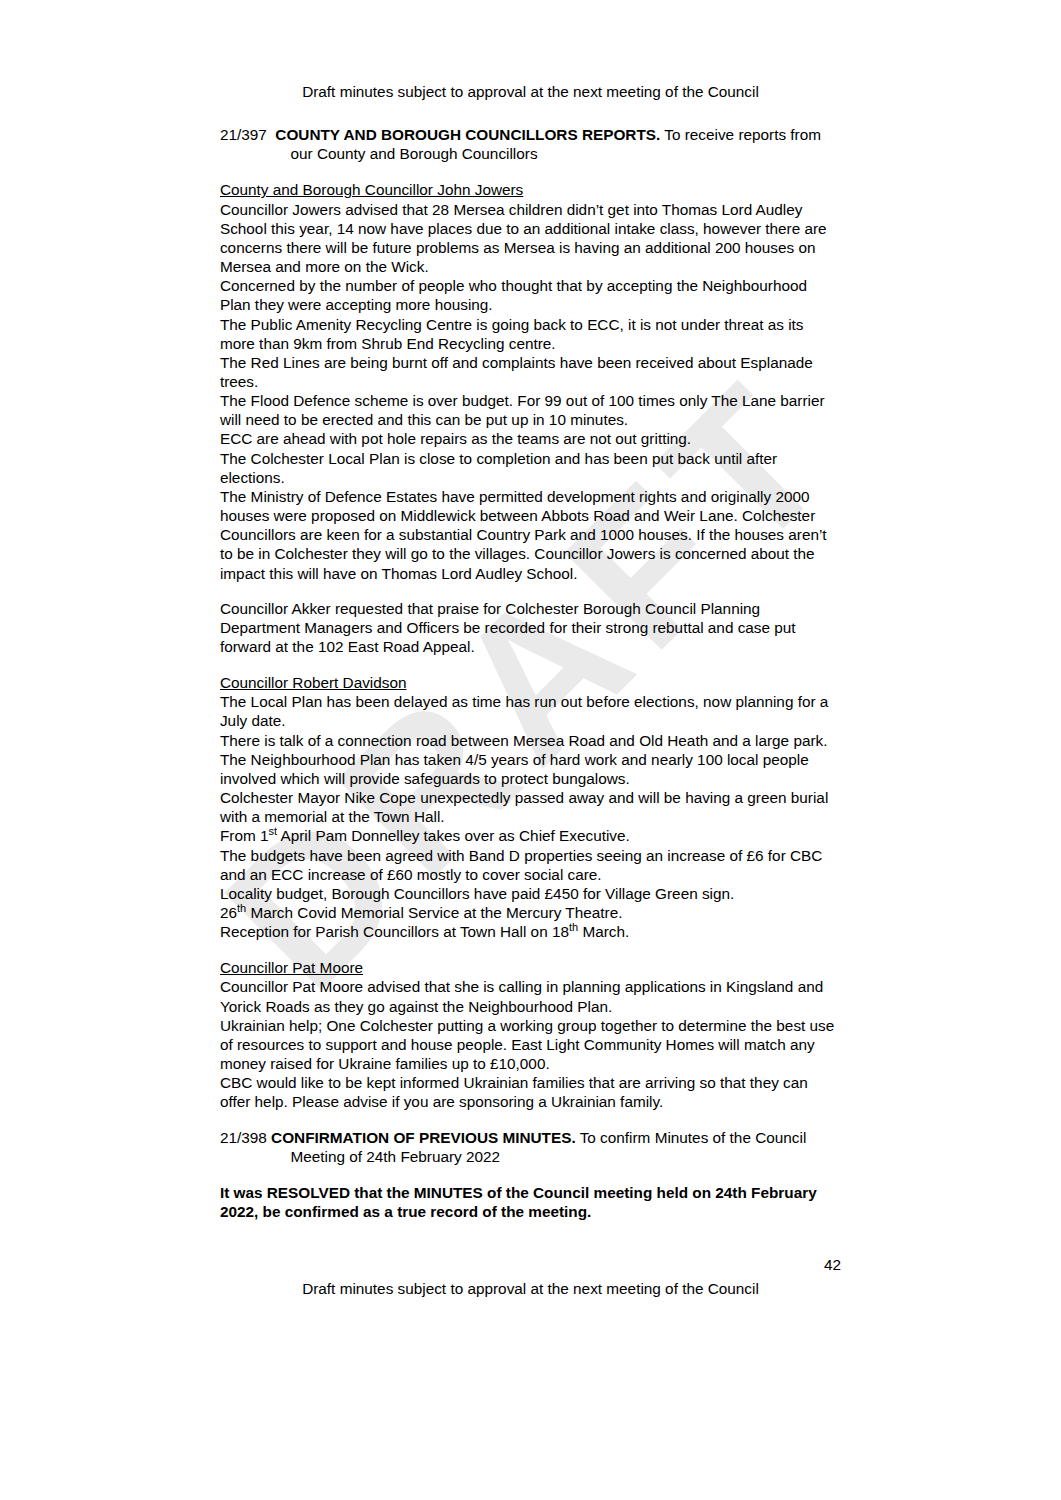DRAFT
Draft minutes subject to approval at the next meeting of the Council
21/397 COUNTY AND BOROUGH COUNCILLORS REPORTS. To receive reports from our County and Borough Councillors
County and Borough Councillor John Jowers
Councillor Jowers advised that 28 Mersea children didn’t get into Thomas Lord Audley School this year, 14 now have places due to an additional intake class, however there are concerns there will be future problems as Mersea is having an additional 200 houses on Mersea and more on the Wick.
Concerned by the number of people who thought that by accepting the Neighbourhood Plan they were accepting more housing.
The Public Amenity Recycling Centre is going back to ECC, it is not under threat as its more than 9km from Shrub End Recycling centre.
The Red Lines are being burnt off and complaints have been received about Esplanade trees.
The Flood Defence scheme is over budget. For 99 out of 100 times only The Lane barrier will need to be erected and this can be put up in 10 minutes.
ECC are ahead with pot hole repairs as the teams are not out gritting.
The Colchester Local Plan is close to completion and has been put back until after elections.
The Ministry of Defence Estates have permitted development rights and originally 2000 houses were proposed on Middlewick between Abbots Road and Weir Lane. Colchester Councillors are keen for a substantial Country Park and 1000 houses. If the houses aren’t to be in Colchester they will go to the villages. Councillor Jowers is concerned about the impact this will have on Thomas Lord Audley School.
Councillor Akker requested that praise for Colchester Borough Council Planning Department Managers and Officers be recorded for their strong rebuttal and case put forward at the 102 East Road Appeal.
Councillor Robert Davidson
The Local Plan has been delayed as time has run out before elections, now planning for a July date.
There is talk of a connection road between Mersea Road and Old Heath and a large park.
The Neighbourhood Plan has taken 4/5 years of hard work and nearly 100 local people involved which will provide safeguards to protect bungalows.
Colchester Mayor Nike Cope unexpectedly passed away and will be having a green burial with a memorial at the Town Hall.
From 1st April Pam Donnelley takes over as Chief Executive.
The budgets have been agreed with Band D properties seeing an increase of £6 for CBC and an ECC increase of £60 mostly to cover social care.
Locality budget, Borough Councillors have paid £450 for Village Green sign.
26th March Covid Memorial Service at the Mercury Theatre.
Reception for Parish Councillors at Town Hall on 18th March.
Councillor Pat Moore
Councillor Pat Moore advised that she is calling in planning applications in Kingsland and Yorick Roads as they go against the Neighbourhood Plan.
Ukrainian help; One Colchester putting a working group together to determine the best use of resources to support and house people. East Light Community Homes will match any money raised for Ukraine families up to £10,000.
CBC would like to be kept informed Ukrainian families that are arriving so that they can offer help. Please advise if you are sponsoring a Ukrainian family.
21/398 CONFIRMATION OF PREVIOUS MINUTES. To confirm Minutes of the Council Meeting of 24th February 2022
It was RESOLVED that the MINUTES of the Council meeting held on 24th February 2022, be confirmed as a true record of the meeting.
42
Draft minutes subject to approval at the next meeting of the Council